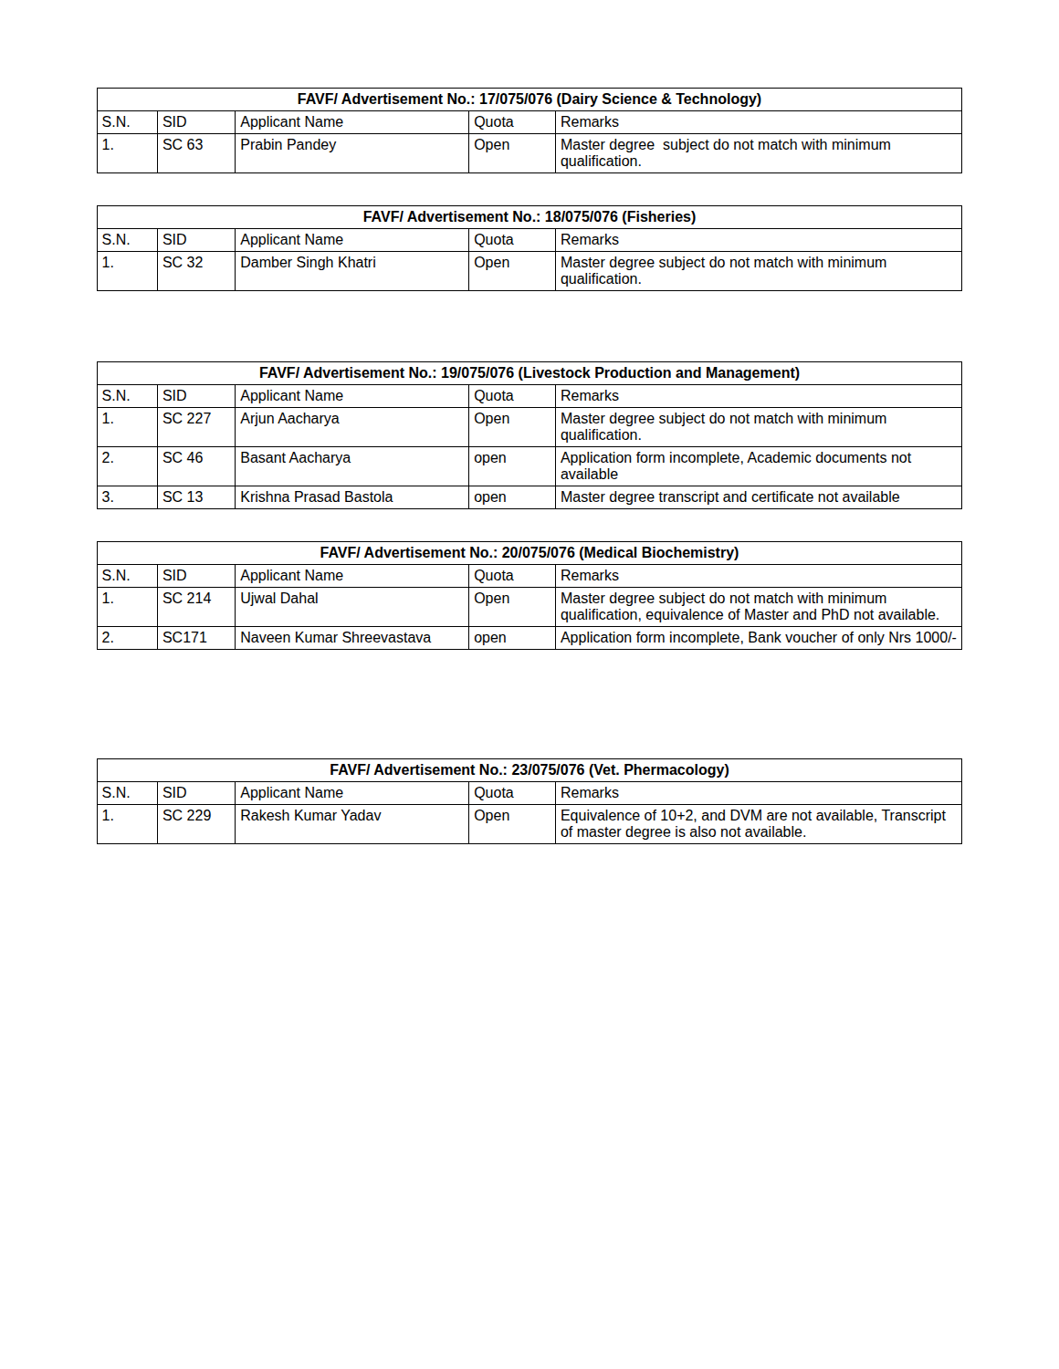FAVF/ Advertisement No.: 17/075/076 (Dairy Science & Technology)
| S.N. | SID | Applicant Name | Quota | Remarks |
| --- | --- | --- | --- | --- |
| 1. | SC 63 | Prabin Pandey | Open | Master degree subject do not match with minimum qualification. |
FAVF/ Advertisement No.: 18/075/076 (Fisheries)
| S.N. | SID | Applicant Name | Quota | Remarks |
| --- | --- | --- | --- | --- |
| 1. | SC 32 | Damber Singh Khatri | Open | Master degree subject do not match with minimum qualification. |
FAVF/ Advertisement No.: 19/075/076 (Livestock Production and Management)
| S.N. | SID | Applicant Name | Quota | Remarks |
| --- | --- | --- | --- | --- |
| 1. | SC 227 | Arjun Aacharya | Open | Master degree subject do not match with minimum qualification. |
| 2. | SC 46 | Basant Aacharya | open | Application form incomplete, Academic documents not available |
| 3. | SC 13 | Krishna Prasad Bastola | open | Master degree transcript and certificate not available |
FAVF/ Advertisement No.: 20/075/076 (Medical Biochemistry)
| S.N. | SID | Applicant Name | Quota | Remarks |
| --- | --- | --- | --- | --- |
| 1. | SC 214 | Ujwal Dahal | Open | Master degree subject do not match with minimum qualification, equivalence of Master and PhD not available. |
| 2. | SC171 | Naveen Kumar Shreevastava | open | Application form incomplete, Bank voucher of only Nrs 1000/- |
FAVF/ Advertisement No.: 23/075/076 (Vet. Phermacology)
| S.N. | SID | Applicant Name | Quota | Remarks |
| --- | --- | --- | --- | --- |
| 1. | SC 229 | Rakesh Kumar Yadav | Open | Equivalence of 10+2, and DVM are not available, Transcript of master degree is also not available. |